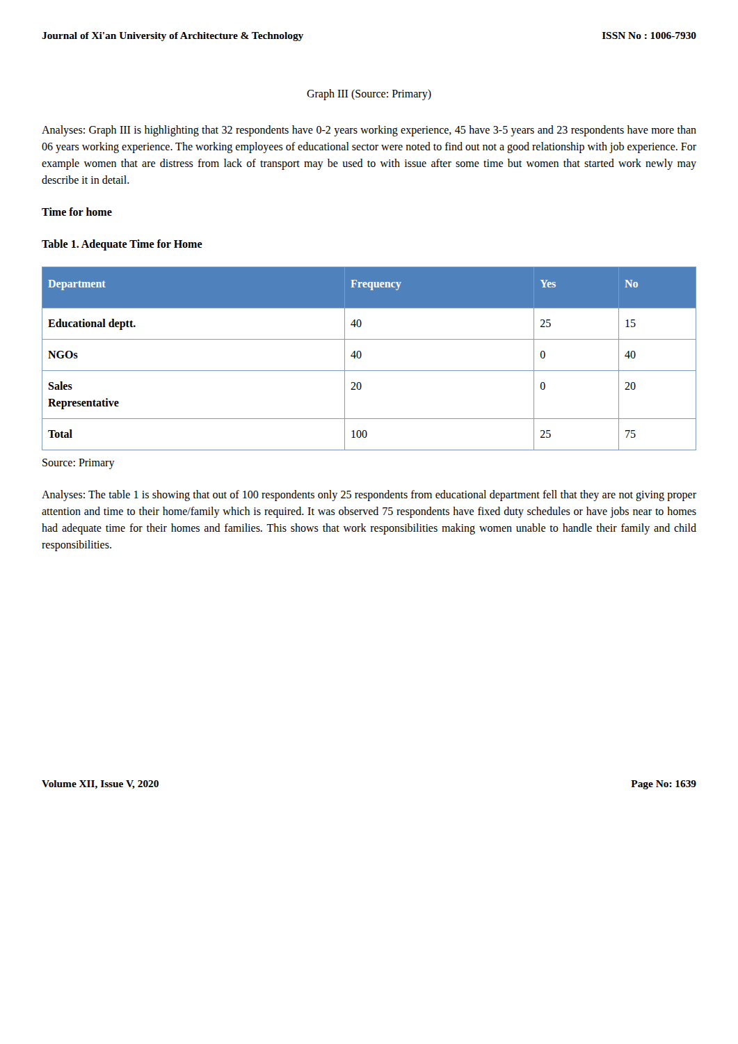Journal of Xi'an University of Architecture & Technology ISSN No : 1006-7930
Graph III (Source: Primary)
Analyses: Graph III is highlighting that 32 respondents have 0-2 years working experience, 45 have 3-5 years and 23 respondents have more than 06 years working experience. The working employees of educational sector were noted to find out not a good relationship with job experience. For example women that are distress from lack of transport may be used to with issue after some time but women that started work newly may describe it in detail.
Time for home
Table 1. Adequate Time for Home
| Department | Frequency | Yes | No |
| --- | --- | --- | --- |
| Educational deptt. | 40 | 25 | 15 |
| NGOs | 40 | 0 | 40 |
| Sales Representative | 20 | 0 | 20 |
| Total | 100 | 25 | 75 |
Source: Primary
Analyses: The table 1 is showing that out of 100 respondents only 25 respondents from educational department fell that they are not giving proper attention and time to their home/family which is required. It was observed 75 respondents have fixed duty schedules or have jobs near to homes had adequate time for their homes and families. This shows that work responsibilities making women unable to handle their family and child responsibilities.
Volume XII, Issue V, 2020 Page No: 1639